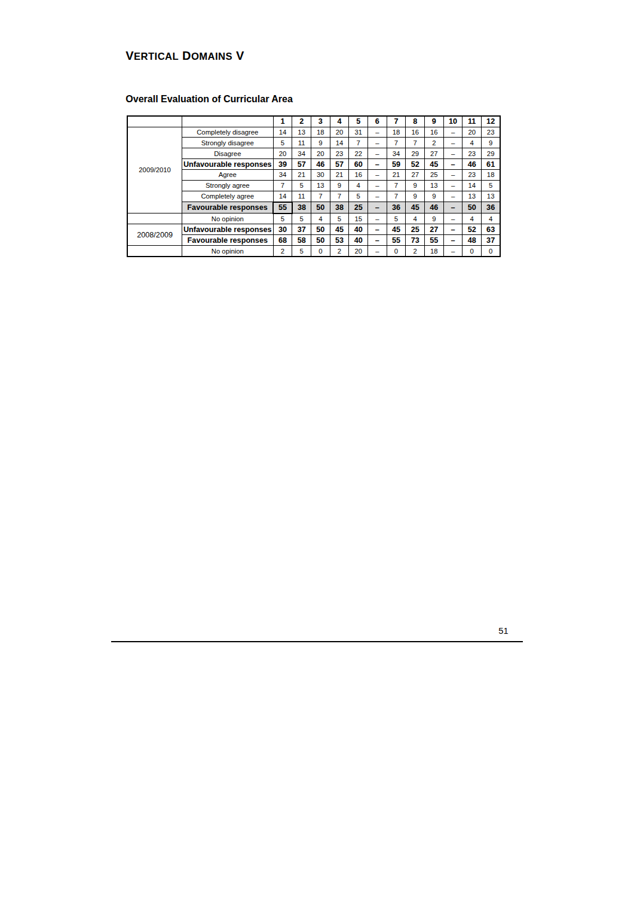VERTICAL DOMAINS V
Overall Evaluation of Curricular Area
| | | 1 | 2 | 3 | 4 | 5 | 6 | 7 | 8 | 9 | 10 | 11 | 12 |
| 2009/2010 | Completely disagree | 14 | 13 | 18 | 20 | 31 | – | 18 | 16 | 16 | – | 20 | 23 |
| Strongly disagree | 5 | 11 | 9 | 14 | 7 | – | 7 | 7 | 2 | – | 4 | 9 |
| Disagree | 20 | 34 | 20 | 23 | 22 | – | 34 | 29 | 27 | – | 23 | 29 |
| Unfavourable responses | 39 | 57 | 46 | 57 | 60 | – | 59 | 52 | 45 | – | 46 | 61 |
| Agree | 34 | 21 | 30 | 21 | 16 | – | 21 | 27 | 25 | – | 23 | 18 |
| Strongly agree | 7 | 5 | 13 | 9 | 4 | – | 7 | 9 | 13 | – | 14 | 5 |
| Completely agree | 14 | 11 | 7 | 7 | 5 | – | 7 | 9 | 9 | – | 13 | 13 |
| Favourable responses | 55 | 38 | 50 | 38 | 25 | – | 36 | 45 | 46 | – | 50 | 36 |
| | No opinion | 5 | 5 | 4 | 5 | 15 | – | 5 | 4 | 9 | – | 4 | 4 |
| 2008/2009 | Unfavourable responses | 30 | 37 | 50 | 45 | 40 | – | 45 | 25 | 27 | – | 52 | 63 |
| Favourable responses | 68 | 58 | 50 | 53 | 40 | – | 55 | 73 | 55 | – | 48 | 37 |
| | No opinion | 2 | 5 | 0 | 2 | 20 | – | 0 | 2 | 18 | – | 0 | 0 |
51